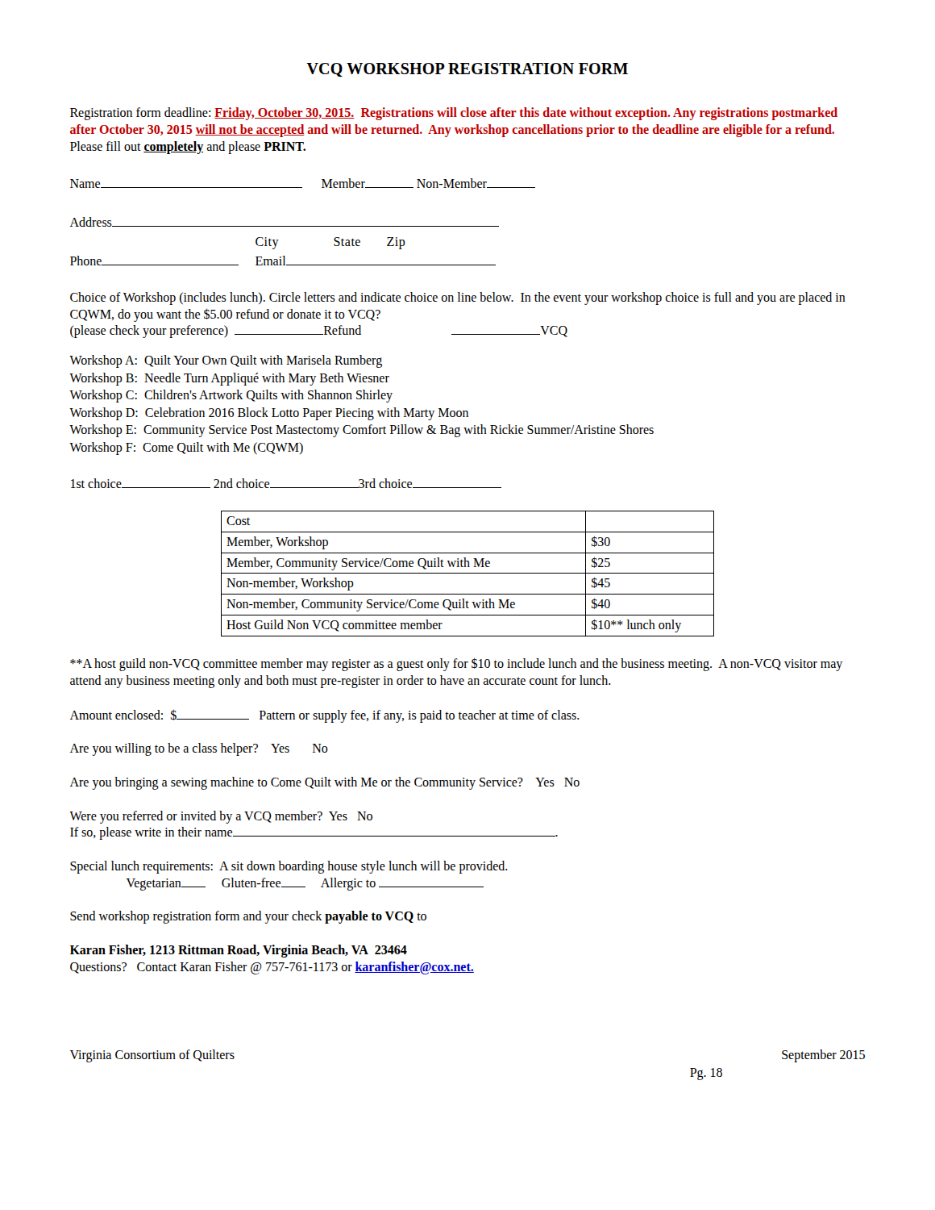VCQ WORKSHOP REGISTRATION FORM
Registration form deadline: Friday, October 30, 2015. Registrations will close after this date without exception. Any registrations postmarked after October 30, 2015 will not be accepted and will be returned. Any workshop cancellations prior to the deadline are eligible for a refund. Please fill out completely and please PRINT.
Name Member Non-Member
Address
City State Zip
Phone Email
Choice of Workshop (includes lunch). Circle letters and indicate choice on line below. In the event your workshop choice is full and you are placed in CQWM, do you want the $5.00 refund or donate it to VCQ?
(please check your preference) Refund VCQ
Workshop A: Quilt Your Own Quilt with Marisela Rumberg
Workshop B: Needle Turn Appliqué with Mary Beth Wiesner
Workshop C: Children's Artwork Quilts with Shannon Shirley
Workshop D: Celebration 2016 Block Lotto Paper Piecing with Marty Moon
Workshop E: Community Service Post Mastectomy Comfort Pillow & Bag with Rickie Summer/Aristine Shores
Workshop F: Come Quilt with Me (CQWM)
1st choice 2nd choice 3rd choice
| Cost | |
| Member, Workshop | $30 |
| Member, Community Service/Come Quilt with Me | $25 |
| Non-member, Workshop | $45 |
| Non-member, Community Service/Come Quilt with Me | $40 |
| Host Guild Non VCQ committee member | $10** lunch only |
**A host guild non-VCQ committee member may register as a guest only for $10 to include lunch and the business meeting. A non-VCQ visitor may attend any business meeting only and both must pre-register in order to have an accurate count for lunch.
Amount enclosed: $ Pattern or supply fee, if any, is paid to teacher at time of class.
Are you willing to be a class helper? Yes No
Are you bringing a sewing machine to Come Quilt with Me or the Community Service? Yes No
Were you referred or invited by a VCQ member? Yes No
If so, please write in their name .
Special lunch requirements: A sit down boarding house style lunch will be provided. Vegetarian Gluten-free Allergic to
Send workshop registration form and your check payable to VCQ to
Karan Fisher, 1213 Rittman Road, Virginia Beach, VA 23464
Questions? Contact Karan Fisher @ 757-761-1173 or karanfisher@cox.net.
Virginia Consortium of Quilters September 2015
Pg. 18